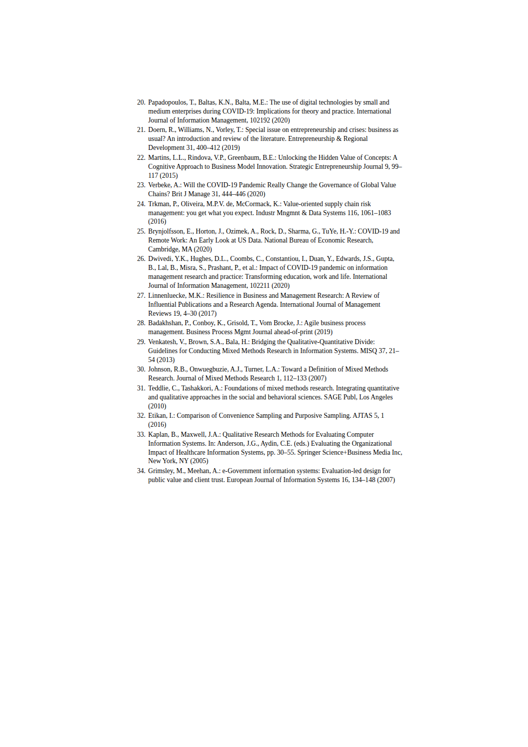20. Papadopoulos, T., Baltas, K.N., Balta, M.E.: The use of digital technologies by small and medium enterprises during COVID-19: Implications for theory and practice. International Journal of Information Management, 102192 (2020)
21. Doern, R., Williams, N., Vorley, T.: Special issue on entrepreneurship and crises: business as usual? An introduction and review of the literature. Entrepreneurship & Regional Development 31, 400–412 (2019)
22. Martins, L.L., Rindova, V.P., Greenbaum, B.E.: Unlocking the Hidden Value of Concepts: A Cognitive Approach to Business Model Innovation. Strategic Entrepreneurship Journal 9, 99–117 (2015)
23. Verbeke, A.: Will the COVID-19 Pandemic Really Change the Governance of Global Value Chains? Brit J Manage 31, 444–446 (2020)
24. Trkman, P., Oliveira, M.P.V. de, McCormack, K.: Value-oriented supply chain risk management: you get what you expect. Industr Mngmnt & Data Systems 116, 1061–1083 (2016)
25. Brynjolfsson, E., Horton, J., Ozimek, A., Rock, D., Sharma, G., TuYe, H.-Y.: COVID-19 and Remote Work: An Early Look at US Data. National Bureau of Economic Research, Cambridge, MA (2020)
26. Dwivedi, Y.K., Hughes, D.L., Coombs, C., Constantiou, I., Duan, Y., Edwards, J.S., Gupta, B., Lal, B., Misra, S., Prashant, P., et al.: Impact of COVID-19 pandemic on information management research and practice: Transforming education, work and life. International Journal of Information Management, 102211 (2020)
27. Linnenluecke, M.K.: Resilience in Business and Management Research: A Review of Influential Publications and a Research Agenda. International Journal of Management Reviews 19, 4–30 (2017)
28. Badakhshan, P., Conboy, K., Grisold, T., Vom Brocke, J.: Agile business process management. Business Process Mgmt Journal ahead-of-print (2019)
29. Venkatesh, V., Brown, S.A., Bala, H.: Bridging the Qualitative-Quantitative Divide: Guidelines for Conducting Mixed Methods Research in Information Systems. MISQ 37, 21–54 (2013)
30. Johnson, R.B., Onwuegbuzie, A.J., Turner, L.A.: Toward a Definition of Mixed Methods Research. Journal of Mixed Methods Research 1, 112–133 (2007)
31. Teddlie, C., Tashakkori, A.: Foundations of mixed methods research. Integrating quantitative and qualitative approaches in the social and behavioral sciences. SAGE Publ, Los Angeles (2010)
32. Etikan, I.: Comparison of Convenience Sampling and Purposive Sampling. AJTAS 5, 1 (2016)
33. Kaplan, B., Maxwell, J.A.: Qualitative Research Methods for Evaluating Computer Information Systems. In: Anderson, J.G., Aydin, C.E. (eds.) Evaluating the Organizational Impact of Healthcare Information Systems, pp. 30–55. Springer Science+Business Media Inc, New York, NY (2005)
34. Grimsley, M., Meehan, A.: e-Government information systems: Evaluation-led design for public value and client trust. European Journal of Information Systems 16, 134–148 (2007)